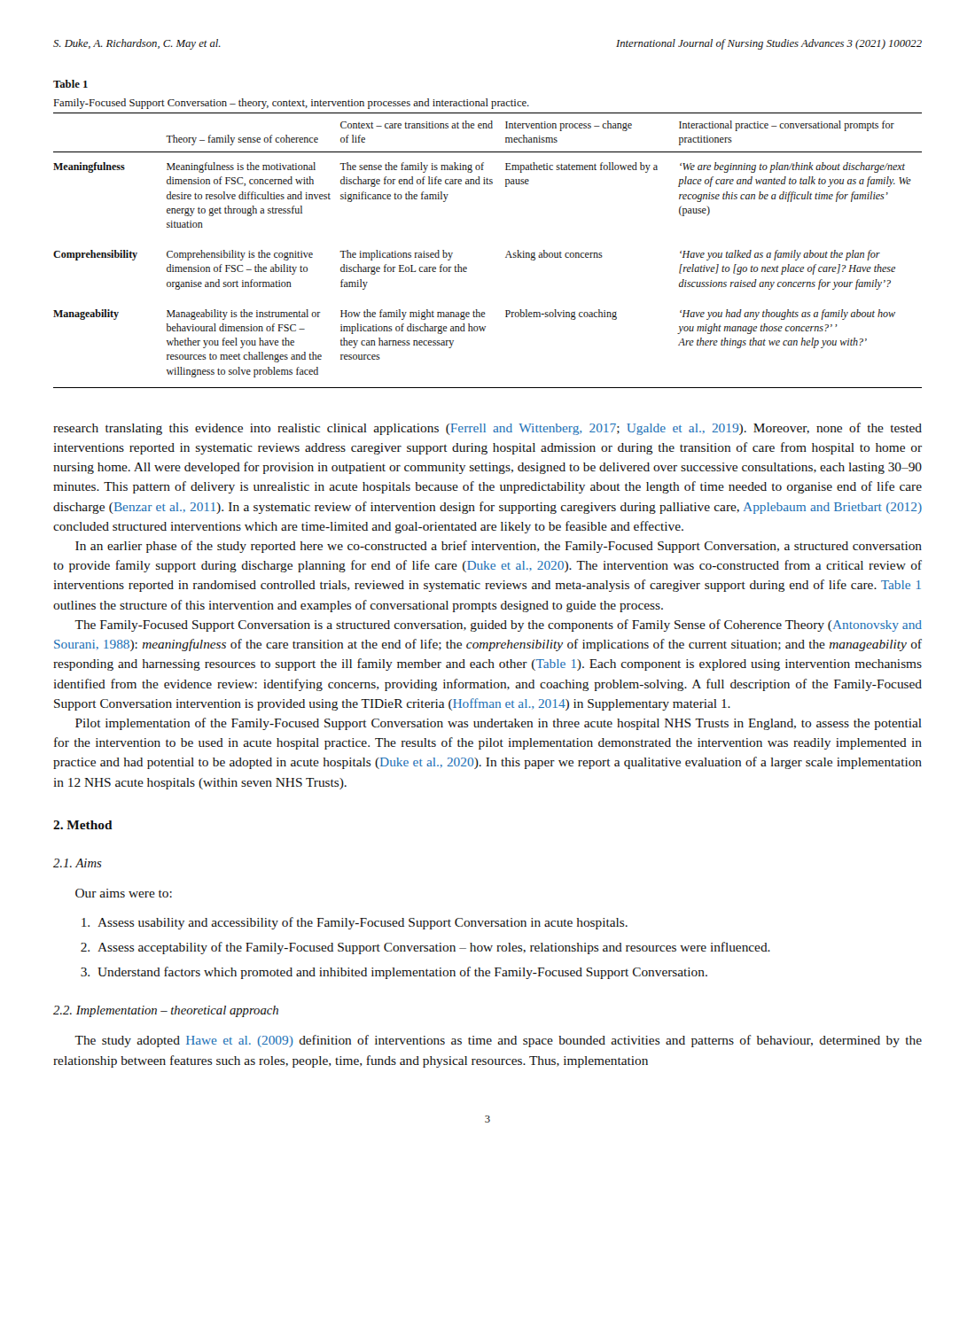S. Duke, A. Richardson, C. May et al. International Journal of Nursing Studies Advances 3 (2021) 100022
Table 1 Family-Focused Support Conversation – theory, context, intervention processes and interactional practice.
| | Theory – family sense of coherence | Context – care transitions at the end of life | Intervention process – change mechanisms | Interactional practice – conversational prompts for practitioners |
| --- | --- | --- | --- | --- |
| Meaningfulness | Meaningfulness is the motivational dimension of FSC, concerned with desire to resolve difficulties and invest energy to get through a stressful situation | The sense the family is making of discharge for end of life care and its significance to the family | Empathetic statement followed by a pause | ‘We are beginning to plan/think about discharge/next place of care and wanted to talk to you as a family. We recognise this can be a difficult time for families’ (pause) |
| Comprehensibility | Comprehensibility is the cognitive dimension of FSC – the ability to organise and sort information | The implications raised by discharge for EoL care for the family | Asking about concerns | ‘Have you talked as a family about the plan for [relative] to [go to next place of care]? Have these discussions raised any concerns for your family’? |
| Manageability | Manageability is the instrumental or behavioural dimension of FSC – whether you feel you have the resources to meet challenges and the willingness to solve problems faced | How the family might manage the implications of discharge and how they can harness necessary resources | Problem-solving coaching | ‘Have you had any thoughts as a family about how you might manage those concerns?’ ’ Are there things that we can help you with?’ |
research translating this evidence into realistic clinical applications (Ferrell and Wittenberg, 2017; Ugalde et al., 2019). Moreover, none of the tested interventions reported in systematic reviews address caregiver support during hospital admission or during the transition of care from hospital to home or nursing home. All were developed for provision in outpatient or community settings, designed to be delivered over successive consultations, each lasting 30–90 minutes. This pattern of delivery is unrealistic in acute hospitals because of the unpredictability about the length of time needed to organise end of life care discharge (Benzar et al., 2011). In a systematic review of intervention design for supporting caregivers during palliative care, Applebaum and Brietbart (2012) concluded structured interventions which are time-limited and goal-orientated are likely to be feasible and effective.
In an earlier phase of the study reported here we co-constructed a brief intervention, the Family-Focused Support Conversation, a structured conversation to provide family support during discharge planning for end of life care (Duke et al., 2020). The intervention was co-constructed from a critical review of interventions reported in randomised controlled trials, reviewed in systematic reviews and meta-analysis of caregiver support during end of life care. Table 1 outlines the structure of this intervention and examples of conversational prompts designed to guide the process.
The Family-Focused Support Conversation is a structured conversation, guided by the components of Family Sense of Coherence Theory (Antonovsky and Sourani, 1988): meaningfulness of the care transition at the end of life; the comprehensibility of implications of the current situation; and the manageability of responding and harnessing resources to support the ill family member and each other (Table 1). Each component is explored using intervention mechanisms identified from the evidence review: identifying concerns, providing information, and coaching problem-solving. A full description of the Family-Focused Support Conversation intervention is provided using the TIDieR criteria (Hoffman et al., 2014) in Supplementary material 1.
Pilot implementation of the Family-Focused Support Conversation was undertaken in three acute hospital NHS Trusts in England, to assess the potential for the intervention to be used in acute hospital practice. The results of the pilot implementation demonstrated the intervention was readily implemented in practice and had potential to be adopted in acute hospitals (Duke et al., 2020). In this paper we report a qualitative evaluation of a larger scale implementation in 12 NHS acute hospitals (within seven NHS Trusts).
2. Method
2.1. Aims
Our aims were to:
Assess usability and accessibility of the Family-Focused Support Conversation in acute hospitals.
Assess acceptability of the Family-Focused Support Conversation – how roles, relationships and resources were influenced.
Understand factors which promoted and inhibited implementation of the Family-Focused Support Conversation.
2.2. Implementation – theoretical approach
The study adopted Hawe et al. (2009) definition of interventions as time and space bounded activities and patterns of behaviour, determined by the relationship between features such as roles, people, time, funds and physical resources. Thus, implementation
3